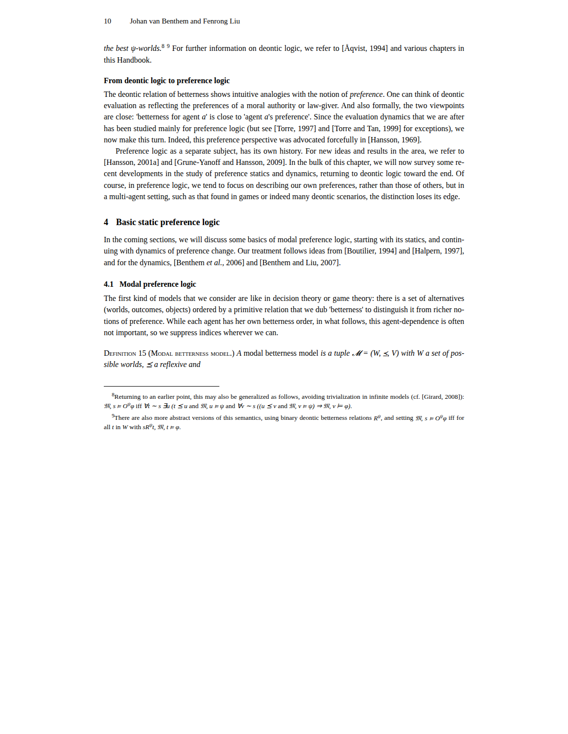10 Johan van Benthem and Fenrong Liu
the best ψ-worlds.8 9 For further information on deontic logic, we refer to [Åqvist, 1994] and various chapters in this Handbook.
From deontic logic to preference logic
The deontic relation of betterness shows intuitive analogies with the notion of preference. One can think of deontic evaluation as reflecting the preferences of a moral authority or law-giver. And also formally, the two viewpoints are close: 'betterness for agent a' is close to 'agent a's preference'. Since the evaluation dynamics that we are after has been studied mainly for preference logic (but see [Torre, 1997] and [Torre and Tan, 1999] for exceptions), we now make this turn. Indeed, this preference perspective was advocated forcefully in [Hansson, 1969].
Preference logic as a separate subject, has its own history. For new ideas and results in the area, we refer to [Hansson, 2001a] and [Grune-Yanoff and Hansson, 2009]. In the bulk of this chapter, we will now survey some recent developments in the study of preference statics and dynamics, returning to deontic logic toward the end. Of course, in preference logic, we tend to focus on describing our own preferences, rather than those of others, but in a multi-agent setting, such as that found in games or indeed many deontic scenarios, the distinction loses its edge.
4 Basic static preference logic
In the coming sections, we will discuss some basics of modal preference logic, starting with its statics, and continuing with dynamics of preference change. Our treatment follows ideas from [Boutilier, 1994] and [Halpern, 1997], and for the dynamics, [Benthem et al., 2006] and [Benthem and Liu, 2007].
4.1 Modal preference logic
The first kind of models that we consider are like in decision theory or game theory: there is a set of alternatives (worlds, outcomes, objects) ordered by a primitive relation that we dub 'betterness' to distinguish it from richer notions of preference. While each agent has her own betterness order, in what follows, this agent-dependence is often not important, so we suppress indices wherever we can.
Definition 15 (Modal betterness model.) A modal betterness model is a tuple 𝓜 = (W, ⪯, V) with W a set of possible worlds, ⪯ a reflexive and
8 Returning to an earlier point, this may also be generalized as follows, avoiding trivialization in infinite models (cf. [Girard, 2008]): 𝔐, s ⊨ Oψφ iff ∀t ∼ s ∃u (t ⪯ u and 𝔐, u ⊨ ψ and ∀v ∼ s ((u ⪯ v and 𝔐, v ⊨ ψ) ⇒ 𝔐, v ⊨ φ).
9 There are also more abstract versions of this semantics, using binary deontic betterness relations Rψ, and setting 𝔐, s ⊨ Oψφ iff for all t in W with sRψt, 𝔐, t ⊨ φ.